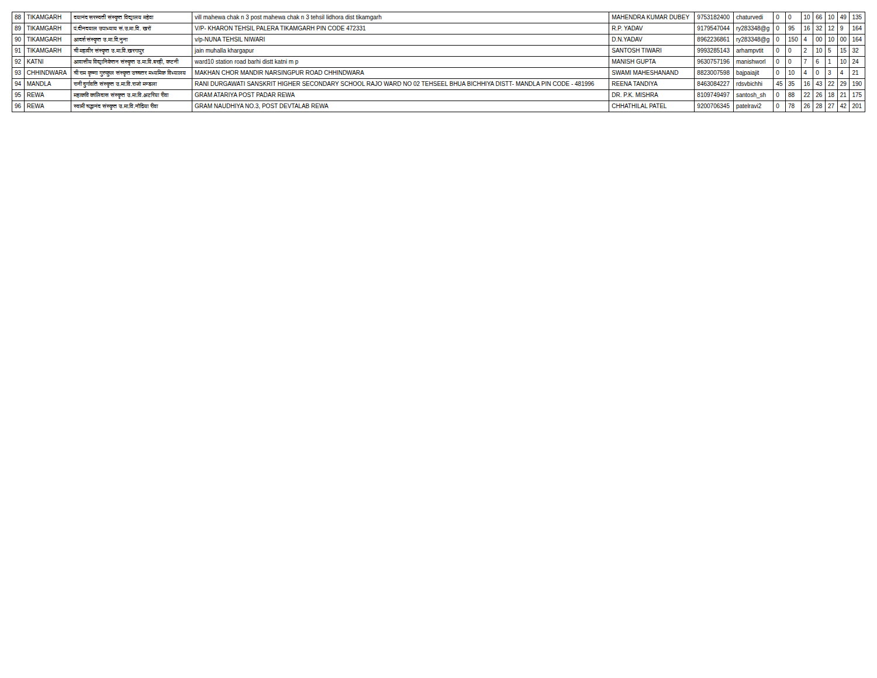| 88 | TIKAMGARH | दयानंद सरस्वती संस्कृत विद्यालय महेवा | vill mahewa chak n 3 post mahewa chak n 3 tehsil lidhora dist tikamgarh | MAHENDRA KUMAR DUBEY | 9753182400 | chaturvedi | 0 | 0 | 10 | 66 | 10 | 49 | 135 |
| 89 | TIKAMGARH | पं.दीनदयाल उपाध्याय सं.उ.मा.वि. खरों | V/P- KHARON TEHSIL PALERA TIKAMGARH PIN CODE 472331 | R.P. YADAV | 9179547044 | ry283348@g | 0 | 95 | 16 | 32 | 12 | 9 | 164 |
| 90 | TIKAMGARH | आदर्श संस्कृत उ.मा.वि.नुना | v/p-NUNA TEHSIL NIWARI | D.N.YADAV | 8962236861 | ry283348@g | 0 | 150 | 4 | 00 | 10 | 00 | 164 |
| 91 | TIKAMGARH | श्री महावीर संस्कृत उ.मा.वि.खरगापुर | jain muhalla khargapur | SANTOSH TIWARI | 9993285143 | arhampvtit | 0 | 0 | 2 | 10 | 5 | 15 | 32 |
| 92 | KATNI | आवासीय विद्यानिकेतन संस्कृत उ.मा.वि.बरही, कटनी | ward10 station road barhi distt katni m p | MANISH GUPTA | 9630757196 | manishworl | 0 | 0 | 7 | 6 | 1 | 10 | 24 |
| 93 | CHHINDWARA | श्री राम कृष्णा गुरुकुल संस्कृत उच्चतर मध्यमिक विध्यालय | MAKHAN CHOR MANDIR NARSINGPUR ROAD CHHINDWARA | SWAMI MAHESHANAND | 8823007598 | bajpaiajit | 0 | 10 | 4 | 0 | 3 | 4 | 21 |
| 94 | MANDLA | रानी दुर्गावति संस्कृत उ.मा.वि.राजो मण्डला | RANI DURGAWATI SANSKRIT HIGHER SECONDARY SCHOOL RAJO WARD NO 02 TEHSEEL BHUA BICHHIYA DISTT- MANDLA PIN CODE - 481996 | REENA TANDIYA | 8463084227 | rdsvbichhi | 45 | 35 | 16 | 43 | 22 | 29 | 190 |
| 95 | REWA | महाकवि कालिदास संस्कृत उ.मा.वि.अटरिया रीवा | GRAM ATARIYA POST PADAR REWA | DR. P.K. MISHRA | 8109749497 | santosh_sh | 0 | 88 | 22 | 26 | 18 | 21 | 175 |
| 96 | REWA | स्वामी श्रद्धानंद संस्कृत उ.मा.वि.नौढिया रीवा | GRAM NAUDHIYA NO.3, POST DEVTALAB REWA | CHHATHILAL PATEL | 9200706345 | patelravi2 | 0 | 78 | 26 | 28 | 27 | 42 | 201 |